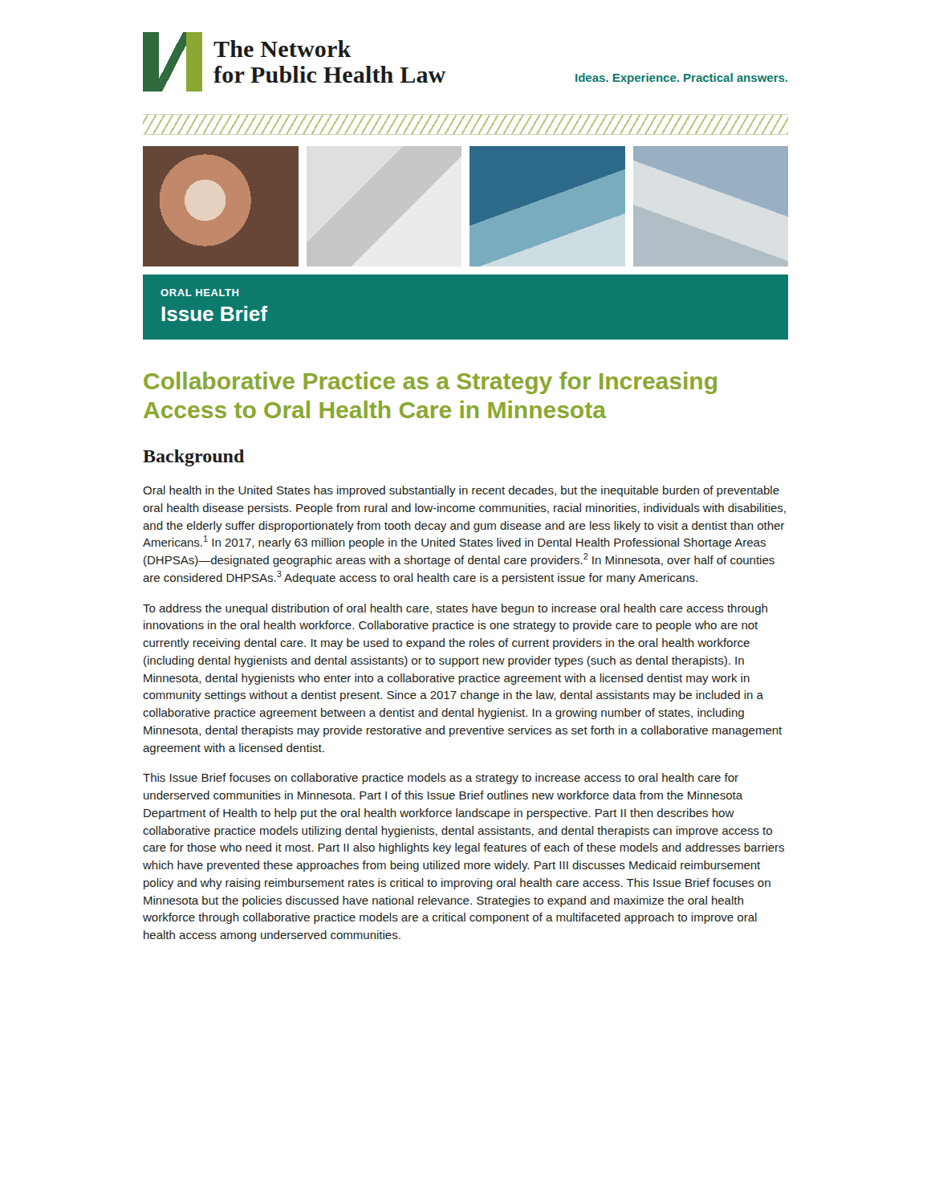The Network
for Public Health Law
Ideas. Experience. Practical answers.
Oral Health
Issue Brief
Collaborative Practice as a Strategy for Increasing Access to Oral Health Care in Minnesota
Background
Oral health in the United States has improved substantially in recent decades, but the inequitable burden of preventable oral health disease persists. People from rural and low-income communities, racial minorities, individuals with disabilities, and the elderly suffer disproportionately from tooth decay and gum disease and are less likely to visit a dentist than other Americans.1 In 2017, nearly 63 million people in the United States lived in Dental Health Professional Shortage Areas (DHPSAs)—designated geographic areas with a shortage of dental care providers.2 In Minnesota, over half of counties are considered DHPSAs.3 Adequate access to oral health care is a persistent issue for many Americans.
To address the unequal distribution of oral health care, states have begun to increase oral health care access through innovations in the oral health workforce. Collaborative practice is one strategy to provide care to people who are not currently receiving dental care. It may be used to expand the roles of current providers in the oral health workforce (including dental hygienists and dental assistants) or to support new provider types (such as dental therapists). In Minnesota, dental hygienists who enter into a collaborative practice agreement with a licensed dentist may work in community settings without a dentist present. Since a 2017 change in the law, dental assistants may be included in a collaborative practice agreement between a dentist and dental hygienist. In a growing number of states, including Minnesota, dental therapists may provide restorative and preventive services as set forth in a collaborative management agreement with a licensed dentist.
This Issue Brief focuses on collaborative practice models as a strategy to increase access to oral health care for underserved communities in Minnesota. Part I of this Issue Brief outlines new workforce data from the Minnesota Department of Health to help put the oral health workforce landscape in perspective. Part II then describes how collaborative practice models utilizing dental hygienists, dental assistants, and dental therapists can improve access to care for those who need it most. Part II also highlights key legal features of each of these models and addresses barriers which have prevented these approaches from being utilized more widely. Part III discusses Medicaid reimbursement policy and why raising reimbursement rates is critical to improving oral health care access. This Issue Brief focuses on Minnesota but the policies discussed have national relevance. Strategies to expand and maximize the oral health workforce through collaborative practice models are a critical component of a multifaceted approach to improve oral health access among underserved communities.